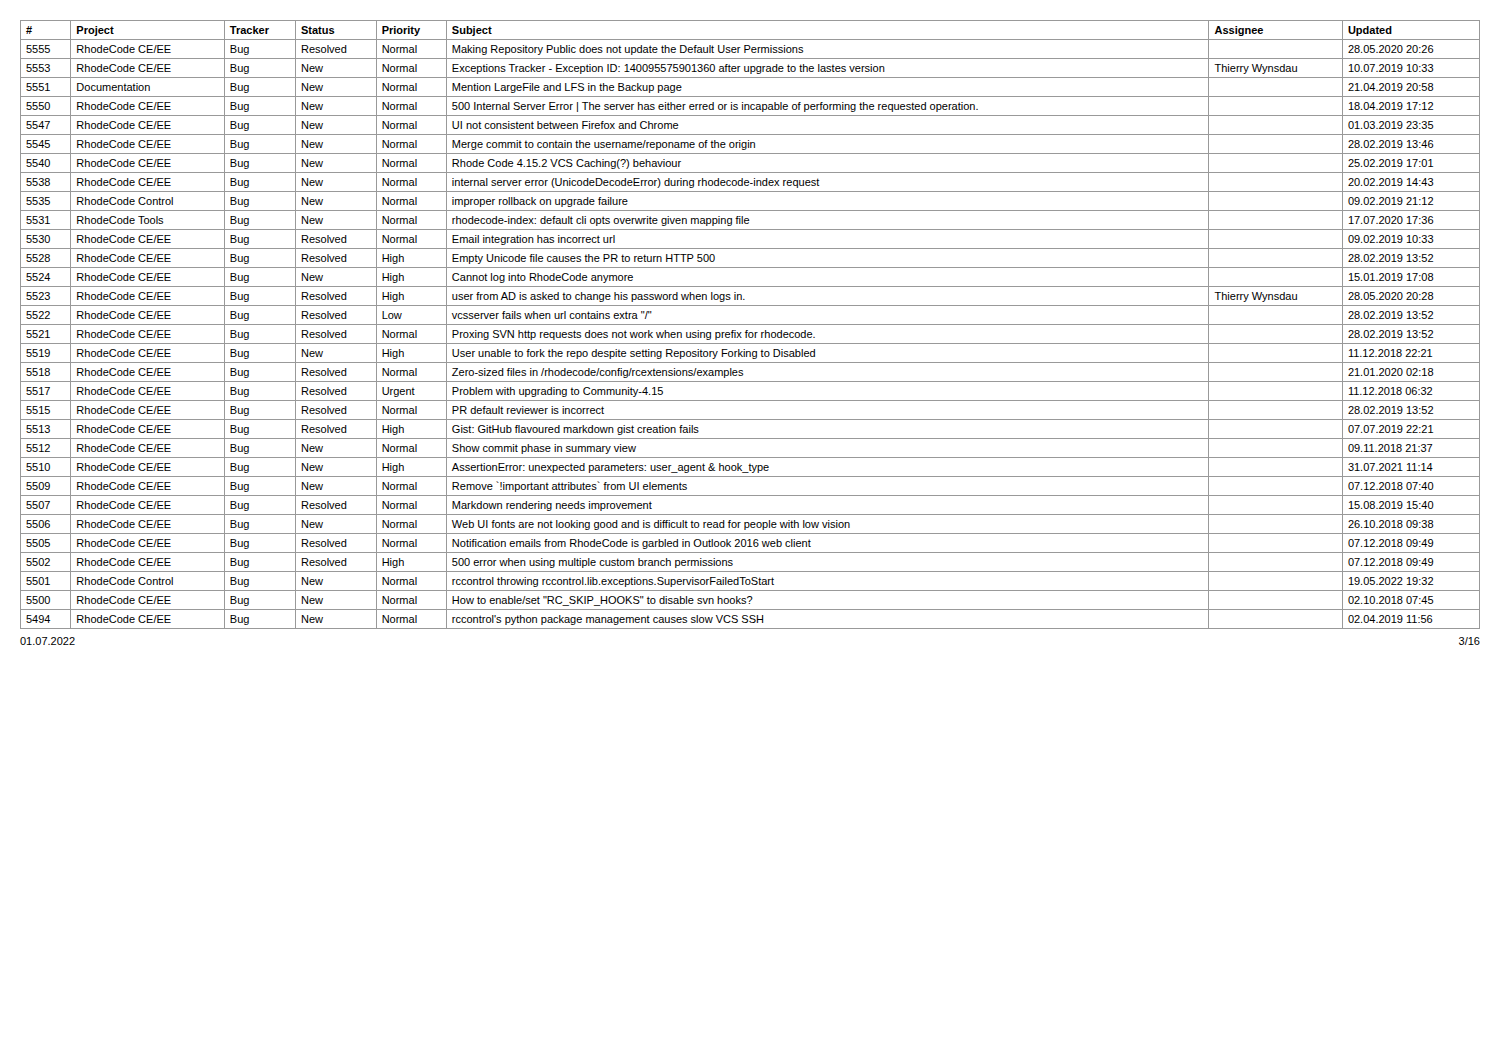| # | Project | Tracker | Status | Priority | Subject | Assignee | Updated |
| --- | --- | --- | --- | --- | --- | --- | --- |
| 5555 | RhodeCode CE/EE | Bug | Resolved | Normal | Making Repository Public does not update the Default User Permissions | | 28.05.2020 20:26 |
| 5553 | RhodeCode CE/EE | Bug | New | Normal | Exceptions Tracker - Exception ID: 140095575901360 after upgrade to the lastes version | Thierry Wynsdau | 10.07.2019 10:33 |
| 5551 | Documentation | Bug | New | Normal | Mention LargeFile and LFS in the Backup page | | 21.04.2019 20:58 |
| 5550 | RhodeCode CE/EE | Bug | New | Normal | 500 Internal Server Error / The server has either erred or is incapable of performing the requested operation. | | 18.04.2019 17:12 |
| 5547 | RhodeCode CE/EE | Bug | New | Normal | UI not consistent between Firefox and Chrome | | 01.03.2019 23:35 |
| 5545 | RhodeCode CE/EE | Bug | New | Normal | Merge commit to contain the username/reponame of the origin | | 28.02.2019 13:46 |
| 5540 | RhodeCode CE/EE | Bug | New | Normal | Rhode Code 4.15.2 VCS Caching(?) behaviour | | 25.02.2019 17:01 |
| 5538 | RhodeCode CE/EE | Bug | New | Normal | internal server error (UnicodeDecodeError) during rhodecode-index request | | 20.02.2019 14:43 |
| 5535 | RhodeCode Control | Bug | New | Normal | improper rollback on upgrade failure | | 09.02.2019 21:12 |
| 5531 | RhodeCode Tools | Bug | New | Normal | rhodecode-index: default cli opts overwrite given mapping file | | 17.07.2020 17:36 |
| 5530 | RhodeCode CE/EE | Bug | Resolved | Normal | Email integration has incorrect url | | 09.02.2019 10:33 |
| 5528 | RhodeCode CE/EE | Bug | Resolved | High | Empty Unicode file causes the PR to return HTTP 500 | | 28.02.2019 13:52 |
| 5524 | RhodeCode CE/EE | Bug | New | High | Cannot log into RhodeCode anymore | | 15.01.2019 17:08 |
| 5523 | RhodeCode CE/EE | Bug | Resolved | High | user from AD is asked to change his password when logs in. | Thierry Wynsdau | 28.05.2020 20:28 |
| 5522 | RhodeCode CE/EE | Bug | Resolved | Low | vcsserver fails when url contains extra "/" | | 28.02.2019 13:52 |
| 5521 | RhodeCode CE/EE | Bug | Resolved | Normal | Proxing SVN http requests does not work when using prefix for rhodecode. | | 28.02.2019 13:52 |
| 5519 | RhodeCode CE/EE | Bug | New | High | User unable to fork the repo despite setting Repository Forking to Disabled | | 11.12.2018 22:21 |
| 5518 | RhodeCode CE/EE | Bug | Resolved | Normal | Zero-sized files in /rhodecode/config/rcextensions/examples | | 21.01.2020 02:18 |
| 5517 | RhodeCode CE/EE | Bug | Resolved | Urgent | Problem with upgrading to Community-4.15 | | 11.12.2018 06:32 |
| 5515 | RhodeCode CE/EE | Bug | Resolved | Normal | PR default reviewer is incorrect | | 28.02.2019 13:52 |
| 5513 | RhodeCode CE/EE | Bug | Resolved | High | Gist: GitHub flavoured markdown gist creation fails | | 07.07.2019 22:21 |
| 5512 | RhodeCode CE/EE | Bug | New | Normal | Show commit phase in summary view | | 09.11.2018 21:37 |
| 5510 | RhodeCode CE/EE | Bug | New | High | AssertionError: unexpected parameters: user_agent & hook_type | | 31.07.2021 11:14 |
| 5509 | RhodeCode CE/EE | Bug | New | Normal | Remove `!important attributes` from UI elements | | 07.12.2018 07:40 |
| 5507 | RhodeCode CE/EE | Bug | Resolved | Normal | Markdown rendering needs improvement | | 15.08.2019 15:40 |
| 5506 | RhodeCode CE/EE | Bug | New | Normal | Web UI fonts are not looking good and is difficult to read for people with low vision | | 26.10.2018 09:38 |
| 5505 | RhodeCode CE/EE | Bug | Resolved | Normal | Notification emails from RhodeCode is garbled in Outlook 2016 web client | | 07.12.2018 09:49 |
| 5502 | RhodeCode CE/EE | Bug | Resolved | High | 500 error when using multiple custom branch permissions | | 07.12.2018 09:49 |
| 5501 | RhodeCode Control | Bug | New | Normal | rccontrol throwing rccontrol.lib.exceptions.SupervisorFailedToStart | | 19.05.2022 19:32 |
| 5500 | RhodeCode CE/EE | Bug | New | Normal | How to enable/set "RC_SKIP_HOOKS" to disable svn hooks? | | 02.10.2018 07:45 |
| 5494 | RhodeCode CE/EE | Bug | New | Normal | rccontrol's python package management causes slow VCS SSH | | 02.04.2019 11:56 |
01.07.2022 3/16